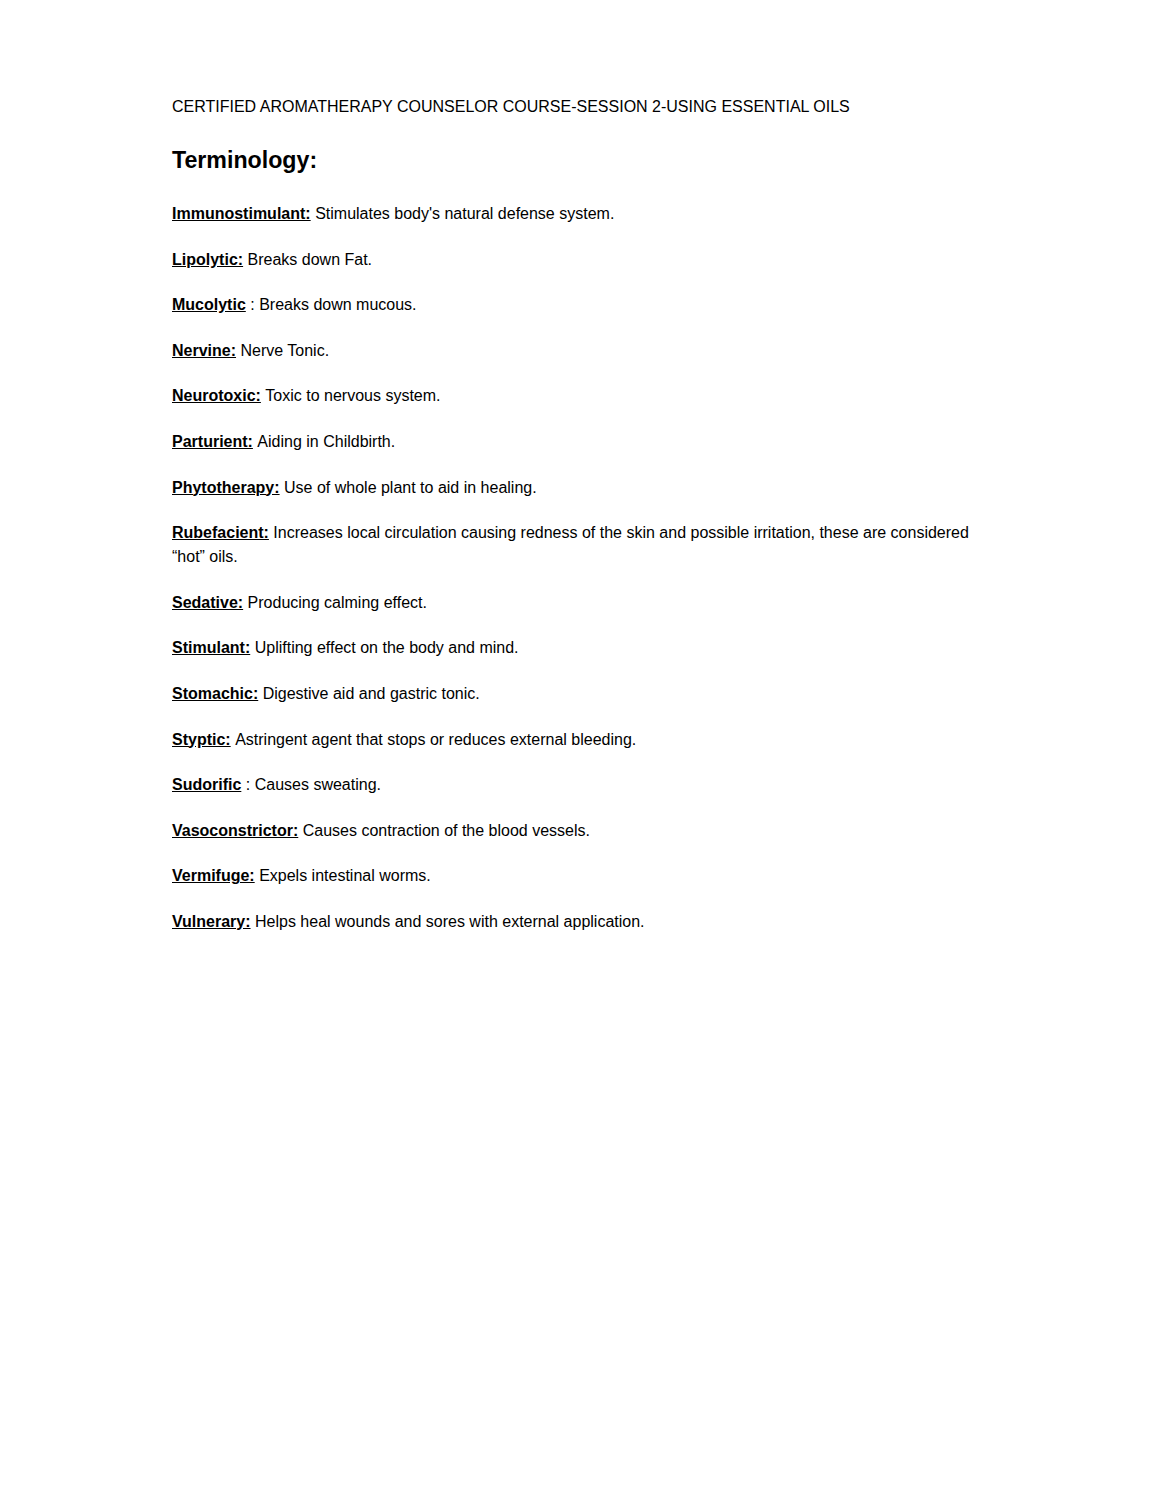CERTIFIED AROMATHERAPY COUNSELOR COURSE-SESSION 2-USING ESSENTIAL OILS
Terminology:
Immunostimulant:
Stimulates body's natural defense system.
Lipolytic:
Breaks down Fat.
Mucolytic
: Breaks down mucous.
Nervine:
Nerve Tonic.
Neurotoxic:
Toxic to nervous system.
Parturient:
Aiding in Childbirth.
Phytotherapy:
Use of whole plant to aid in healing.
Rubefacient:
Increases local circulation causing redness of the skin and possible irritation, these are considered “hot” oils.
Sedative:
Producing calming effect.
Stimulant:
Uplifting effect on the body and mind.
Stomachic:
Digestive aid and gastric tonic.
Styptic:
Astringent agent that stops or reduces external bleeding.
Sudorific
: Causes sweating.
Vasoconstrictor:
Causes contraction of the blood vessels.
Vermifuge:
Expels intestinal worms.
Vulnerary:
Helps heal wounds and sores with external application.